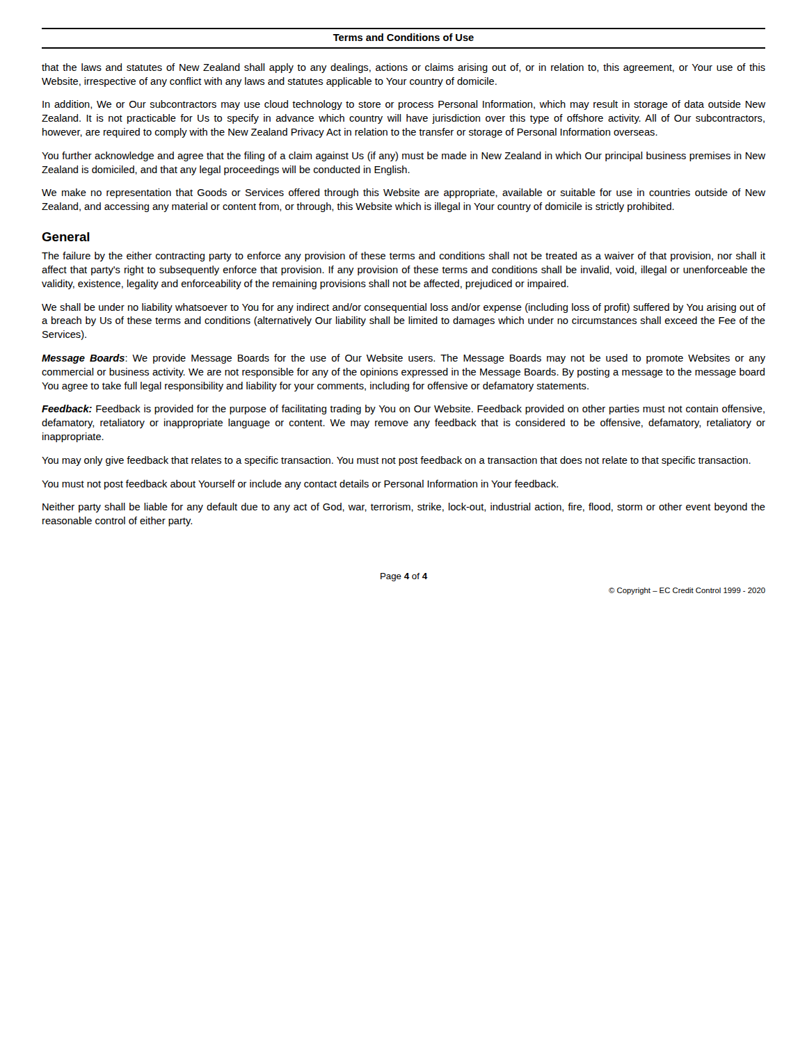Terms and Conditions of Use
that the laws and statutes of New Zealand shall apply to any dealings, actions or claims arising out of, or in relation to, this agreement, or Your use of this Website, irrespective of any conflict with any laws and statutes applicable to Your country of domicile.
In addition, We or Our subcontractors may use cloud technology to store or process Personal Information, which may result in storage of data outside New Zealand. It is not practicable for Us to specify in advance which country will have jurisdiction over this type of offshore activity. All of Our subcontractors, however, are required to comply with the New Zealand Privacy Act in relation to the transfer or storage of Personal Information overseas.
You further acknowledge and agree that the filing of a claim against Us (if any) must be made in New Zealand in which Our principal business premises in New Zealand is domiciled, and that any legal proceedings will be conducted in English.
We make no representation that Goods or Services offered through this Website are appropriate, available or suitable for use in countries outside of New Zealand, and accessing any material or content from, or through, this Website which is illegal in Your country of domicile is strictly prohibited.
General
The failure by the either contracting party to enforce any provision of these terms and conditions shall not be treated as a waiver of that provision, nor shall it affect that party's right to subsequently enforce that provision. If any provision of these terms and conditions shall be invalid, void, illegal or unenforceable the validity, existence, legality and enforceability of the remaining provisions shall not be affected, prejudiced or impaired.
We shall be under no liability whatsoever to You for any indirect and/or consequential loss and/or expense (including loss of profit) suffered by You arising out of a breach by Us of these terms and conditions (alternatively Our liability shall be limited to damages which under no circumstances shall exceed the Fee of the Services).
Message Boards: We provide Message Boards for the use of Our Website users. The Message Boards may not be used to promote Websites or any commercial or business activity. We are not responsible for any of the opinions expressed in the Message Boards. By posting a message to the message board You agree to take full legal responsibility and liability for your comments, including for offensive or defamatory statements.
Feedback: Feedback is provided for the purpose of facilitating trading by You on Our Website. Feedback provided on other parties must not contain offensive, defamatory, retaliatory or inappropriate language or content. We may remove any feedback that is considered to be offensive, defamatory, retaliatory or inappropriate.
You may only give feedback that relates to a specific transaction. You must not post feedback on a transaction that does not relate to that specific transaction.
You must not post feedback about Yourself or include any contact details or Personal Information in Your feedback.
Neither party shall be liable for any default due to any act of God, war, terrorism, strike, lock-out, industrial action, fire, flood, storm or other event beyond the reasonable control of either party.
Page 4 of 4
© Copyright – EC Credit Control 1999 - 2020